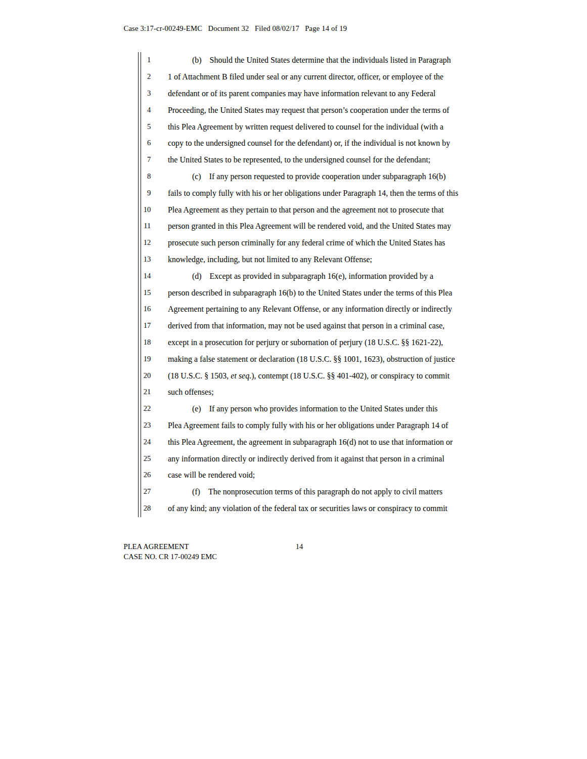Case 3:17-cr-00249-EMC Document 32 Filed 08/02/17 Page 14 of 19
(b) Should the United States determine that the individuals listed in Paragraph
1 of Attachment B filed under seal or any current director, officer, or employee of the
defendant or of its parent companies may have information relevant to any Federal
Proceeding, the United States may request that person’s cooperation under the terms of
this Plea Agreement by written request delivered to counsel for the individual (with a
copy to the undersigned counsel for the defendant) or, if the individual is not known by
the United States to be represented, to the undersigned counsel for the defendant;
(c) If any person requested to provide cooperation under subparagraph 16(b)
fails to comply fully with his or her obligations under Paragraph 14, then the terms of this
Plea Agreement as they pertain to that person and the agreement not to prosecute that
person granted in this Plea Agreement will be rendered void, and the United States may
prosecute such person criminally for any federal crime of which the United States has
knowledge, including, but not limited to any Relevant Offense;
(d) Except as provided in subparagraph 16(e), information provided by a
person described in subparagraph 16(b) to the United States under the terms of this Plea
Agreement pertaining to any Relevant Offense, or any information directly or indirectly
derived from that information, may not be used against that person in a criminal case,
except in a prosecution for perjury or subornation of perjury (18 U.S.C. §§ 1621-22),
making a false statement or declaration (18 U.S.C. §§ 1001, 1623), obstruction of justice
(18 U.S.C. § 1503, et seq.), contempt (18 U.S.C. §§ 401-402), or conspiracy to commit
such offenses;
(e) If any person who provides information to the United States under this
Plea Agreement fails to comply fully with his or her obligations under Paragraph 14 of
this Plea Agreement, the agreement in subparagraph 16(d) not to use that information or
any information directly or indirectly derived from it against that person in a criminal
case will be rendered void;
(f) The nonprosecution terms of this paragraph do not apply to civil matters
of any kind; any violation of the federal tax or securities laws or conspiracy to commit
PLEA AGREEMENT14 CASE NO. CR 17-00249 EMC